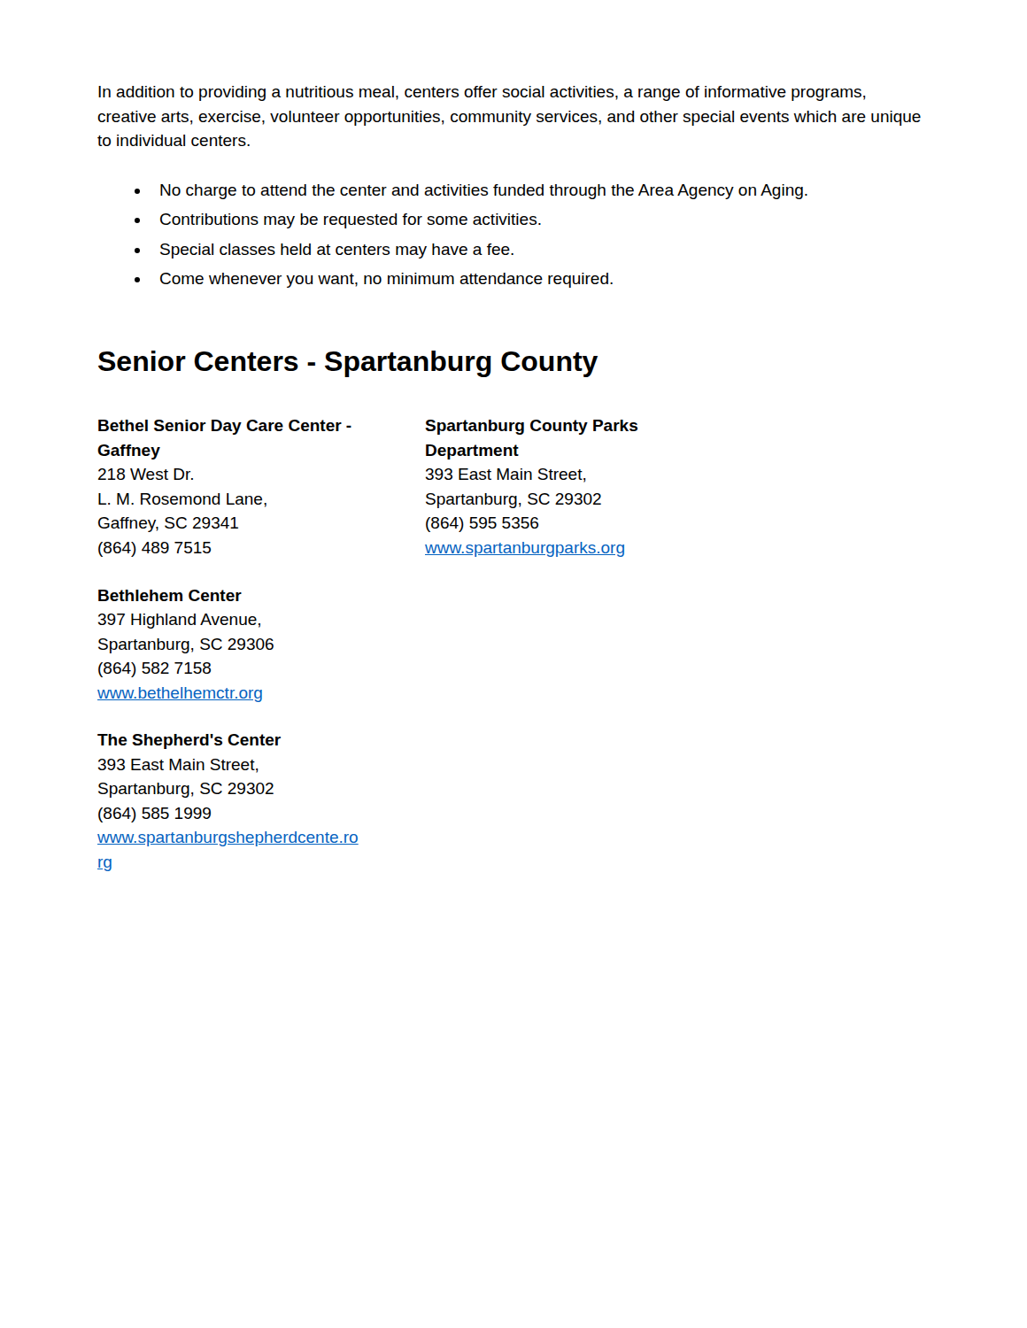In addition to providing a nutritious meal, centers offer social activities, a range of informative programs, creative arts, exercise, volunteer opportunities, community services, and other special events which are unique to individual centers.
No charge to attend the center and activities funded through the Area Agency on Aging.
Contributions may be requested for some activities.
Special classes held at centers may have a fee.
Come whenever you want, no minimum attendance required.
Senior Centers - Spartanburg County
Bethel Senior Day Care Center - Gaffney
218 West Dr.
L. M. Rosemond Lane,
Gaffney, SC 29341
(864) 489 7515
Bethlehem Center
397 Highland Avenue,
Spartanburg, SC 29306
(864) 582 7158
www.bethelhemctr.org
The Shepherd's Center
393 East Main Street,
Spartanburg, SC 29302
(864) 585 1999
www.spartanburgshepherdcente.rorg
Spartanburg County Parks Department
393 East Main Street,
Spartanburg, SC 29302
(864) 595 5356
www.spartanburgparks.org